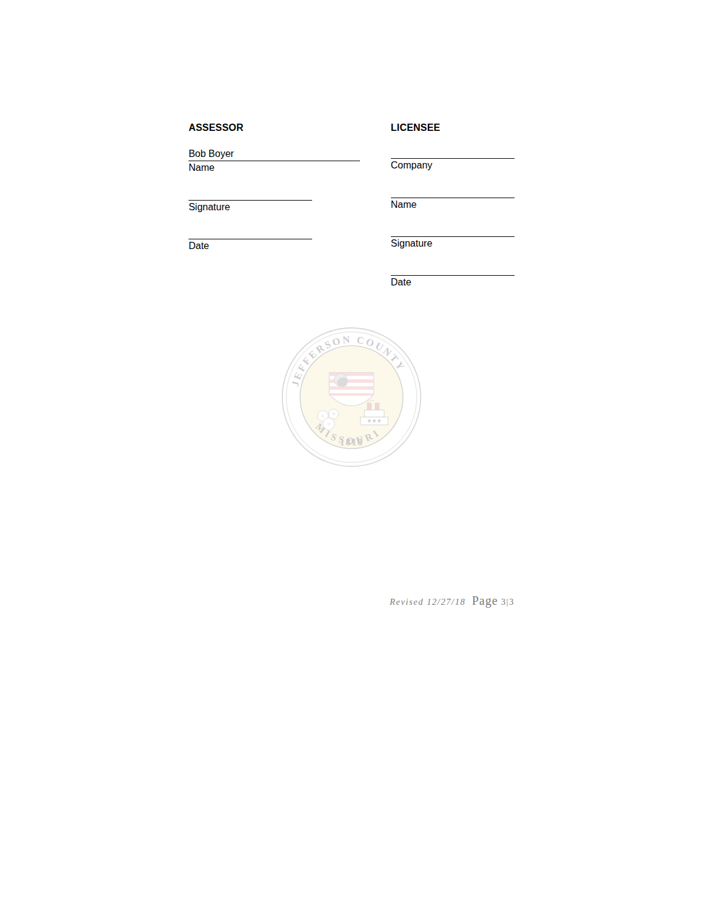JEFFERSON COUNTY MISSOURI 1818
ASSESSOR
Bob Boyer
Name
Signature
Date
LICENSEE
Company
Name
Signature
Date
Revised 12/27/18 Page 3|3